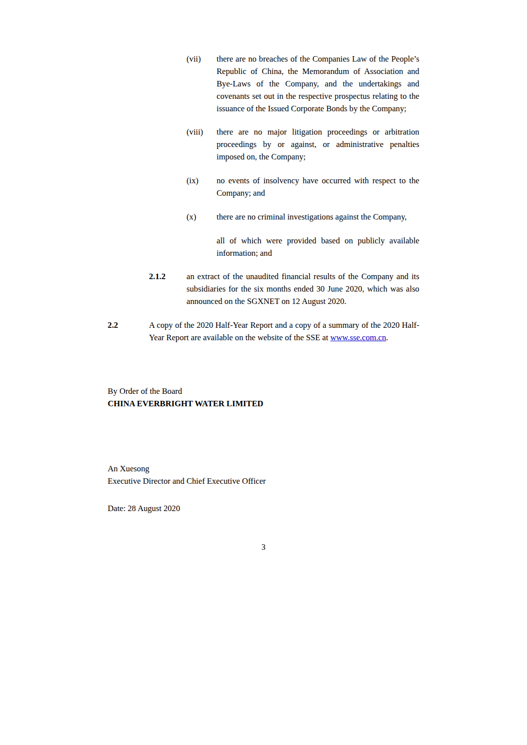(vii)
there are no breaches of the Companies Law of the People’s Republic of China, the Memorandum of Association and Bye-Laws of the Company, and the undertakings and covenants set out in the respective prospectus relating to the issuance of the Issued Corporate Bonds by the Company;
(viii)
there are no major litigation proceedings or arbitration proceedings by or against, or administrative penalties imposed on, the Company;
(ix)
no events of insolvency have occurred with respect to the Company; and
(x)
there are no criminal investigations against the Company,
all of which were provided based on publicly available information; and
2.1.2
an extract of the unaudited financial results of the Company and its subsidiaries for the six months ended 30 June 2020, which was also announced on the SGXNET on 12 August 2020.
2.2
A copy of the 2020 Half-Year Report and a copy of a summary of the 2020 Half-Year Report are available on the website of the SSE at www.sse.com.cn.
By Order of the Board
CHINA EVERBRIGHT WATER LIMITED
An Xuesong
Executive Director and Chief Executive Officer
Date: 28 August 2020
3